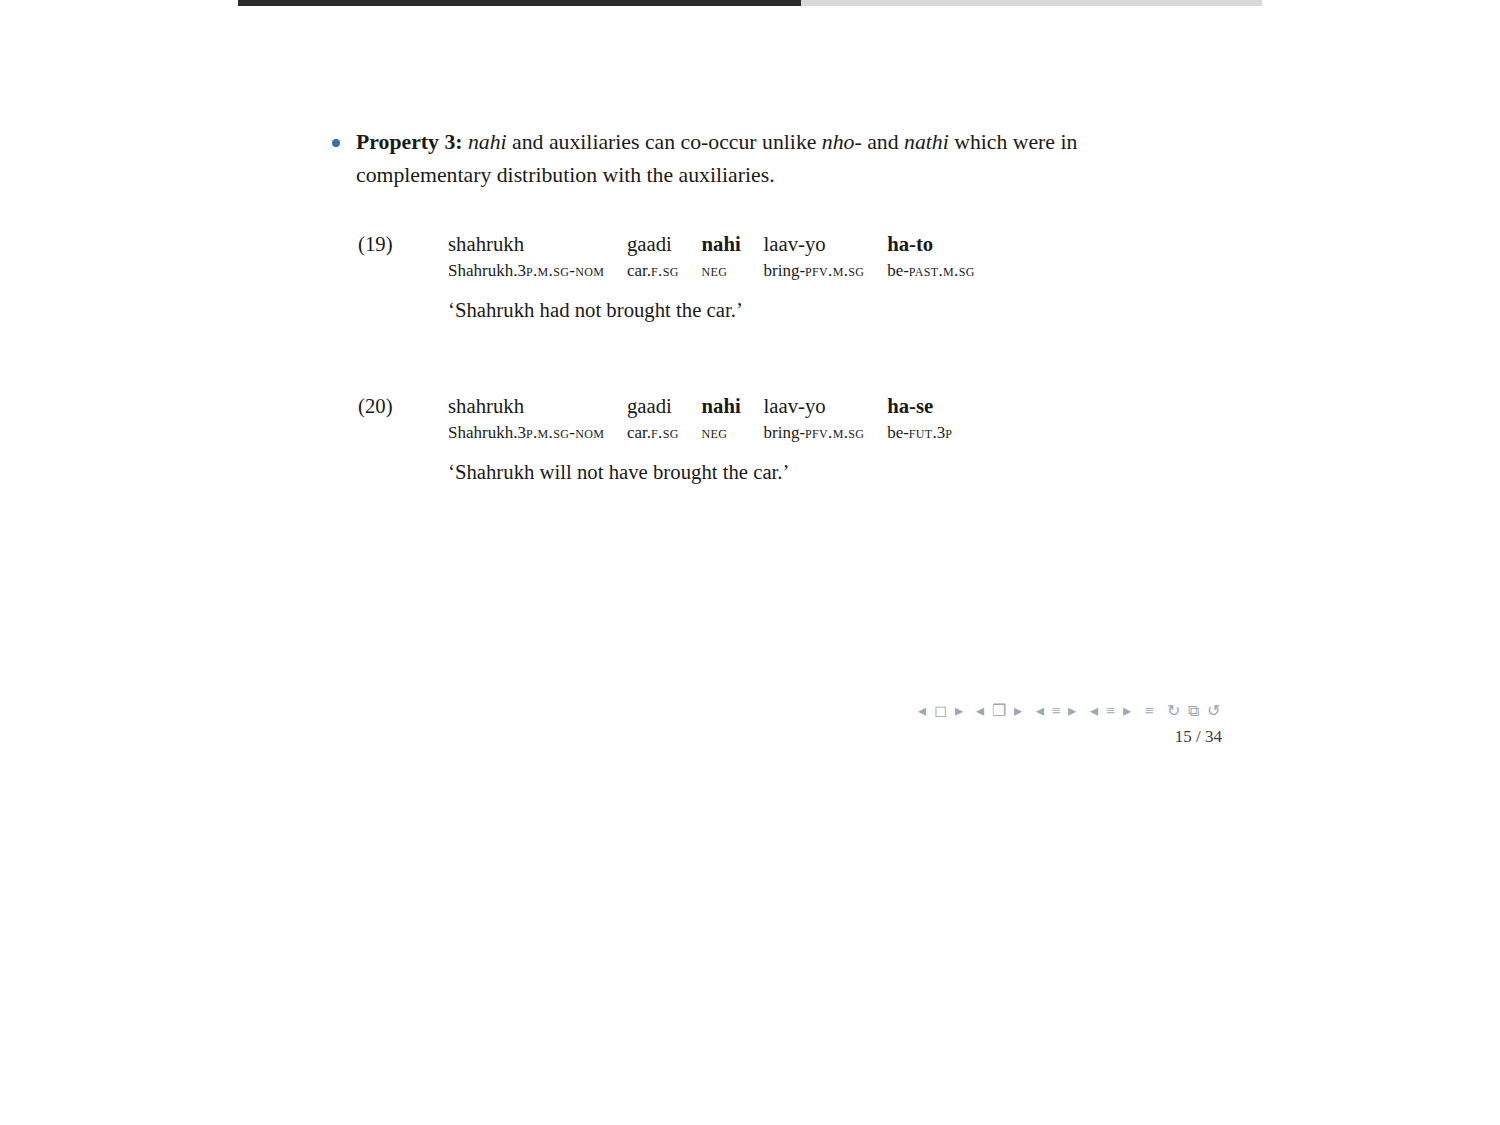Property 3: nahi and auxiliaries can co-occur unlike nho- and nathi which were in complementary distribution with the auxiliaries.
(19)
shahrukh Shahrukh.3p.m.sg-nom gaadi car.f.sg nahi neg laav-yo bring-pfv.m.sg ha-to be-past.m.sg
‘Shahrukh had not brought the car.’
(20)
shahrukh Shahrukh.3p.m.sg-nom gaadi car.f.sg nahi neg laav-yo bring-pfv.m.sg ha-se be-fut.3p
‘Shahrukh will not have brought the car.’
◂ ◻ ▸ ◂ ❐ ▸ ◂ ≡ ▸ ◂ ≡ ▸ ≡ ↻ ⧉ ↺
15 / 34